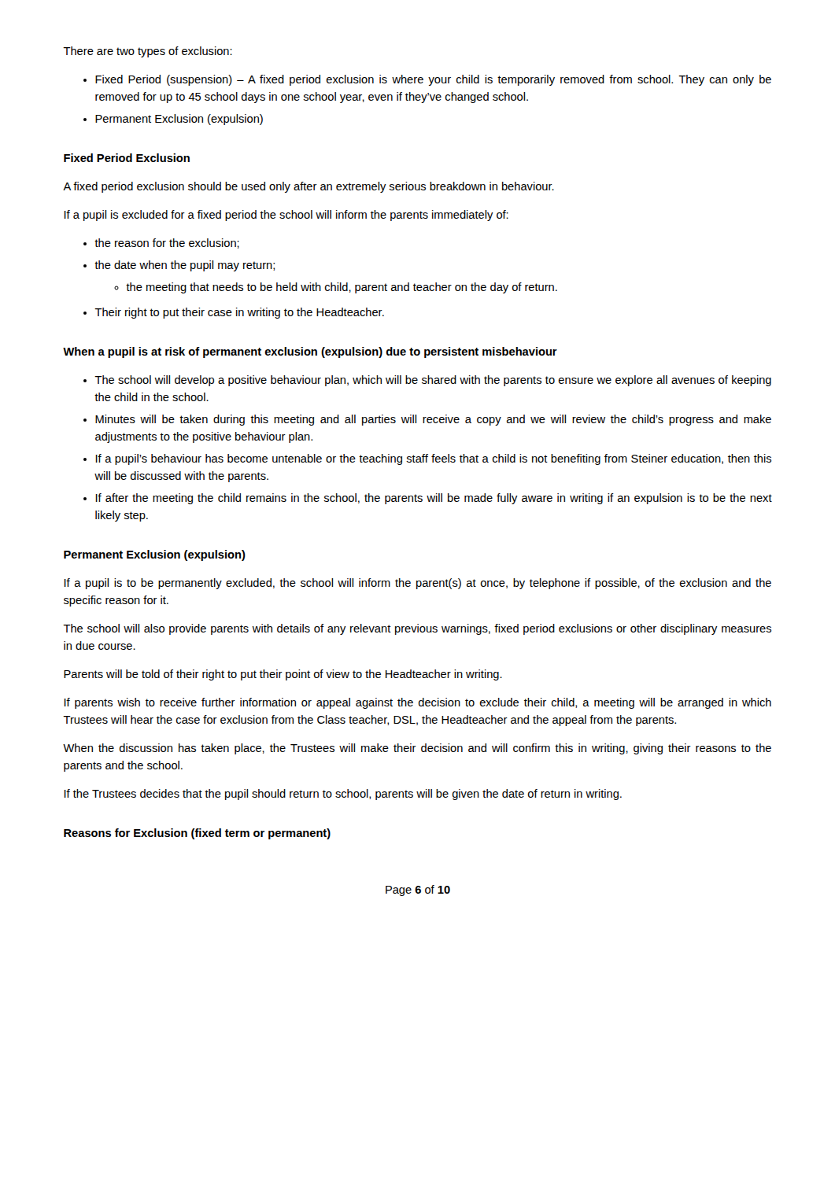There are two types of exclusion:
Fixed Period (suspension) – A fixed period exclusion is where your child is temporarily removed from school. They can only be removed for up to 45 school days in one school year, even if they’ve changed school.
Permanent Exclusion (expulsion)
Fixed Period Exclusion
A fixed period exclusion should be used only after an extremely serious breakdown in behaviour.
If a pupil is excluded for a fixed period the school will inform the parents immediately of:
the reason for the exclusion;
the date when the pupil may return;
the meeting that needs to be held with child, parent and teacher on the day of return.
Their right to put their case in writing to the Headteacher.
When a pupil is at risk of permanent exclusion (expulsion) due to persistent misbehaviour
The school will develop a positive behaviour plan, which will be shared with the parents to ensure we explore all avenues of keeping the child in the school.
Minutes will be taken during this meeting and all parties will receive a copy and we will review the child’s progress and make adjustments to the positive behaviour plan.
If a pupil’s behaviour has become untenable or the teaching staff feels that a child is not benefiting from Steiner education, then this will be discussed with the parents.
If after the meeting the child remains in the school, the parents will be made fully aware in writing if an expulsion is to be the next likely step.
Permanent Exclusion (expulsion)
If a pupil is to be permanently excluded, the school will inform the parent(s) at once, by telephone if possible, of the exclusion and the specific reason for it.
The school will also provide parents with details of any relevant previous warnings, fixed period exclusions or other disciplinary measures in due course.
Parents will be told of their right to put their point of view to the Headteacher in writing.
If parents wish to receive further information or appeal against the decision to exclude their child, a meeting will be arranged in which Trustees will hear the case for exclusion from the Class teacher, DSL, the Headteacher and the appeal from the parents.
When the discussion has taken place, the Trustees will make their decision and will confirm this in writing, giving their reasons to the parents and the school.
If the Trustees decides that the pupil should return to school, parents will be given the date of return in writing.
Reasons for Exclusion (fixed term or permanent)
Page 6 of 10